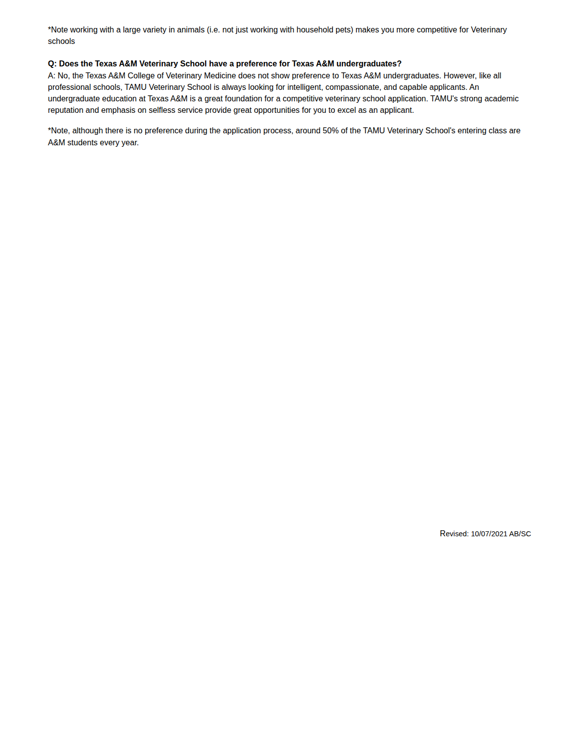*Note working with a large variety in animals (i.e. not just working with household pets) makes you more competitive for Veterinary schools
Q: Does the Texas A&M Veterinary School have a preference for Texas A&M undergraduates?
A: No, the Texas A&M College of Veterinary Medicine does not show preference to Texas A&M undergraduates. However, like all professional schools, TAMU Veterinary School is always looking for intelligent, compassionate, and capable applicants. An undergraduate education at Texas A&M is a great foundation for a competitive veterinary school application. TAMU's strong academic reputation and emphasis on selfless service provide great opportunities for you to excel as an applicant.
*Note, although there is no preference during the application process, around 50% of the TAMU Veterinary School's entering class are A&M students every year.
Revised: 10/07/2021 AB/SC